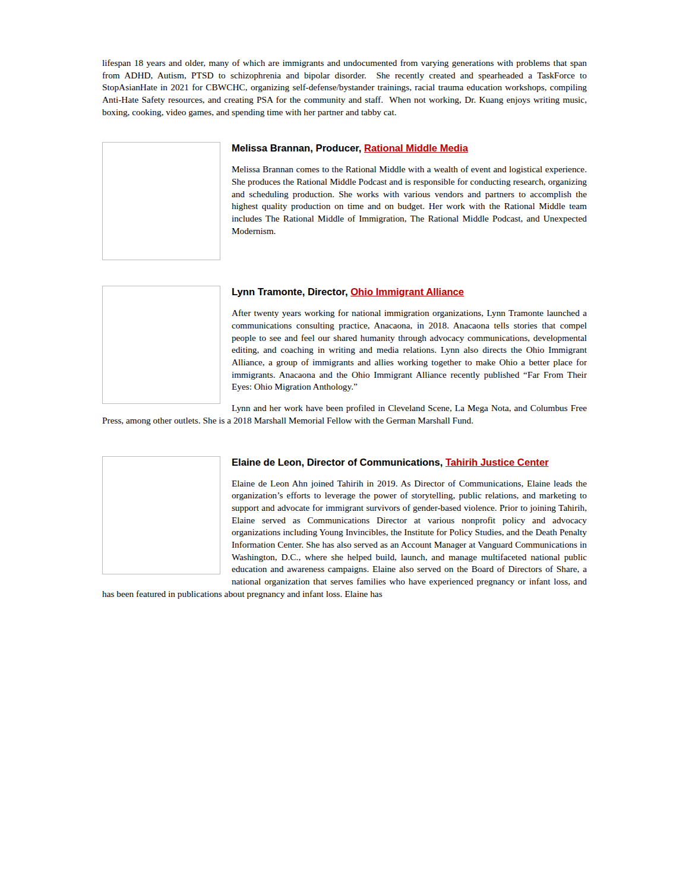lifespan 18 years and older, many of which are immigrants and undocumented from varying generations with problems that span from ADHD, Autism, PTSD to schizophrenia and bipolar disorder. She recently created and spearheaded a TaskForce to StopAsianHate in 2021 for CBWCHC, organizing self-defense/bystander trainings, racial trauma education workshops, compiling Anti-Hate Safety resources, and creating PSA for the community and staff. When not working, Dr. Kuang enjoys writing music, boxing, cooking, video games, and spending time with her partner and tabby cat.
Melissa Brannan, Producer, Rational Middle Media
Melissa Brannan comes to the Rational Middle with a wealth of event and logistical experience. She produces the Rational Middle Podcast and is responsible for conducting research, organizing and scheduling production. She works with various vendors and partners to accomplish the highest quality production on time and on budget. Her work with the Rational Middle team includes The Rational Middle of Immigration, The Rational Middle Podcast, and Unexpected Modernism.
Lynn Tramonte, Director, Ohio Immigrant Alliance
After twenty years working for national immigration organizations, Lynn Tramonte launched a communications consulting practice, Anacaona, in 2018. Anacaona tells stories that compel people to see and feel our shared humanity through advocacy communications, developmental editing, and coaching in writing and media relations. Lynn also directs the Ohio Immigrant Alliance, a group of immigrants and allies working together to make Ohio a better place for immigrants. Anacaona and the Ohio Immigrant Alliance recently published “Far From Their Eyes: Ohio Migration Anthology.”
Lynn and her work have been profiled in Cleveland Scene, La Mega Nota, and Columbus Free Press, among other outlets. She is a 2018 Marshall Memorial Fellow with the German Marshall Fund.
Elaine de Leon, Director of Communications, Tahirih Justice Center
Elaine de Leon Ahn joined Tahirih in 2019. As Director of Communications, Elaine leads the organization’s efforts to leverage the power of storytelling, public relations, and marketing to support and advocate for immigrant survivors of gender-based violence. Prior to joining Tahirih, Elaine served as Communications Director at various nonprofit policy and advocacy organizations including Young Invincibles, the Institute for Policy Studies, and the Death Penalty Information Center. She has also served as an Account Manager at Vanguard Communications in Washington, D.C., where she helped build, launch, and manage multifaceted national public education and awareness campaigns. Elaine also served on the Board of Directors of Share, a national organization that serves families who have experienced pregnancy or infant loss, and has been featured in publications about pregnancy and infant loss. Elaine has